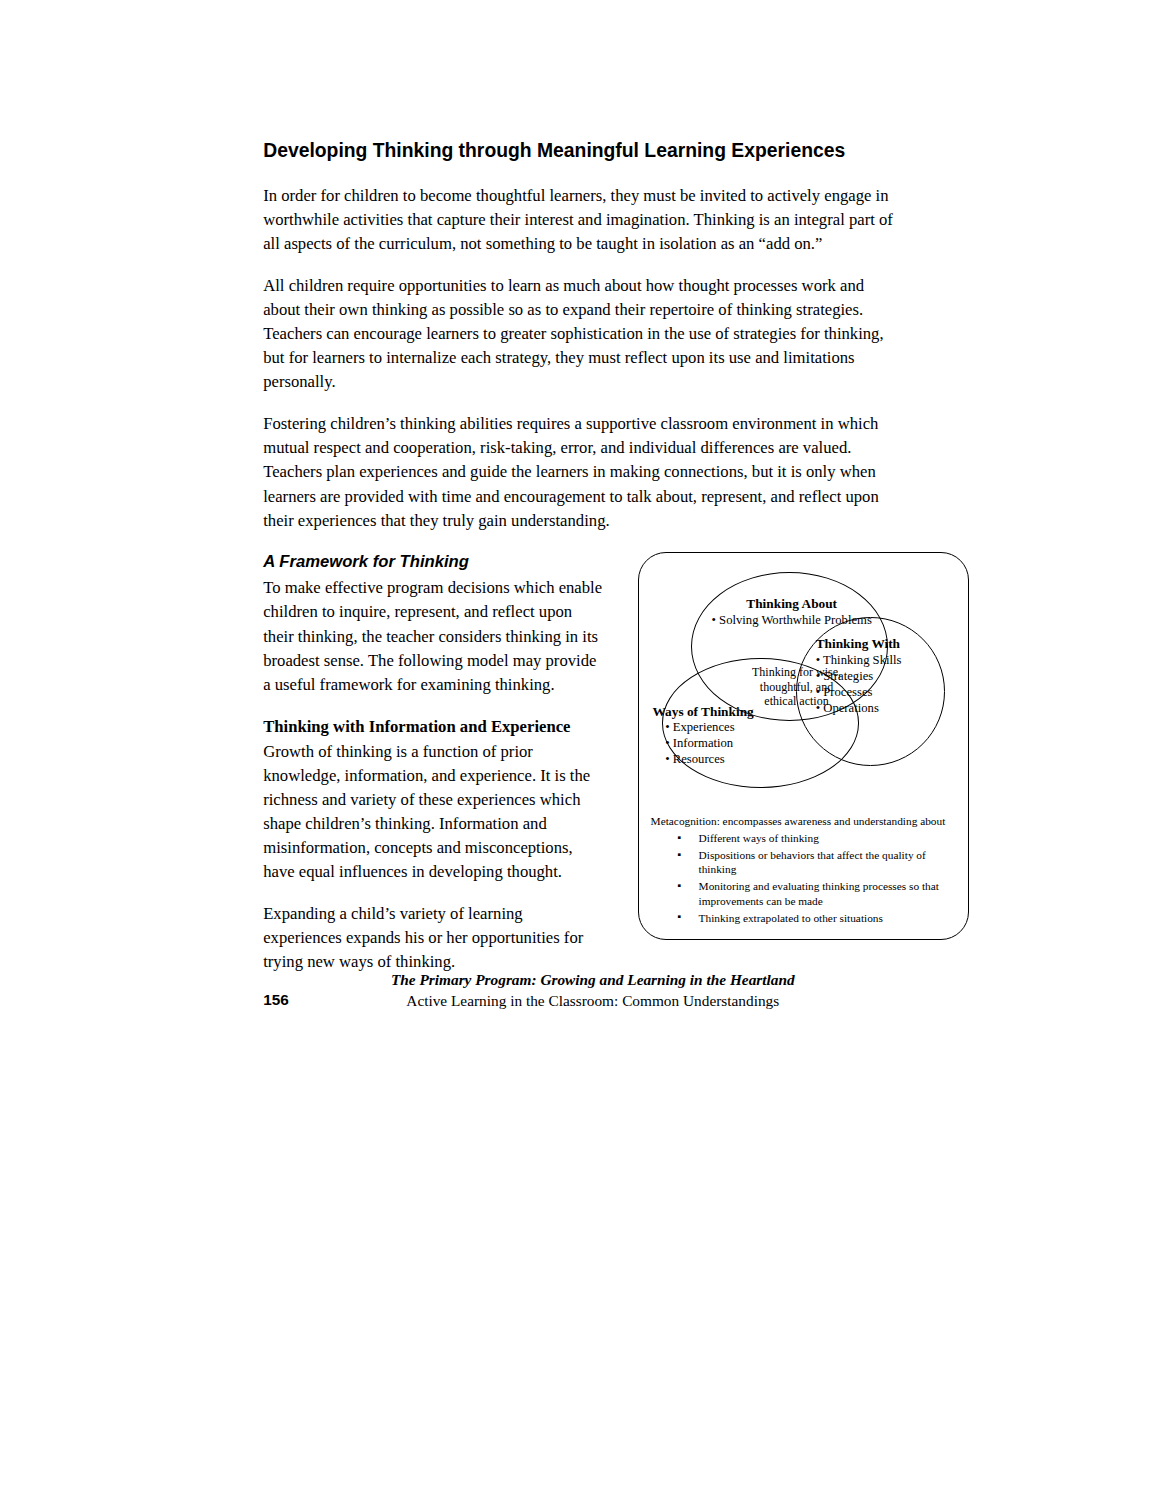Developing Thinking through Meaningful Learning Experiences
In order for children to become thoughtful learners, they must be invited to actively engage in worthwhile activities that capture their interest and imagination. Thinking is an integral part of all aspects of the curriculum, not something to be taught in isolation as an “add on.”
All children require opportunities to learn as much about how thought processes work and about their own thinking as possible so as to expand their repertoire of thinking strategies. Teachers can encourage learners to greater sophistication in the use of strategies for thinking, but for learners to internalize each strategy, they must reflect upon its use and limitations personally.
Fostering children’s thinking abilities requires a supportive classroom environment in which mutual respect and cooperation, risk-taking, error, and individual differences are valued. Teachers plan experiences and guide the learners in making connections, but it is only when learners are provided with time and encouragement to talk about, represent, and reflect upon their experiences that they truly gain understanding.
A Framework for Thinking
To make effective program decisions which enable children to inquire, represent, and reflect upon their thinking, the teacher considers thinking in its broadest sense. The following model may provide a useful framework for examining thinking.
Thinking with Information and Experience
Growth of thinking is a function of prior knowledge, information, and experience. It is the richness and variety of these experiences which shape children’s thinking. Information and misinformation, concepts and misconceptions, have equal influences in developing thought.
Expanding a child’s variety of learning experiences expands his or her opportunities for trying new ways of thinking.
Thinking About
• Solving Worthwhile Problems
Thinking With
• Thinking Skills
• Strategies
• Processes
• Operations
Ways of Thinking
• Experiences
• Information
• Resources
Thinking for wise, thoughtful, and ethical action
Metacognition: encompasses awareness and understanding about
Different ways of thinking
Dispositions or behaviors that affect the quality of thinking
Monitoring and evaluating thinking processes so that improvements can be made
Thinking extrapolated to other situations
156
The Primary Program: Growing and Learning in the Heartland
Active Learning in the Classroom: Common Understandings